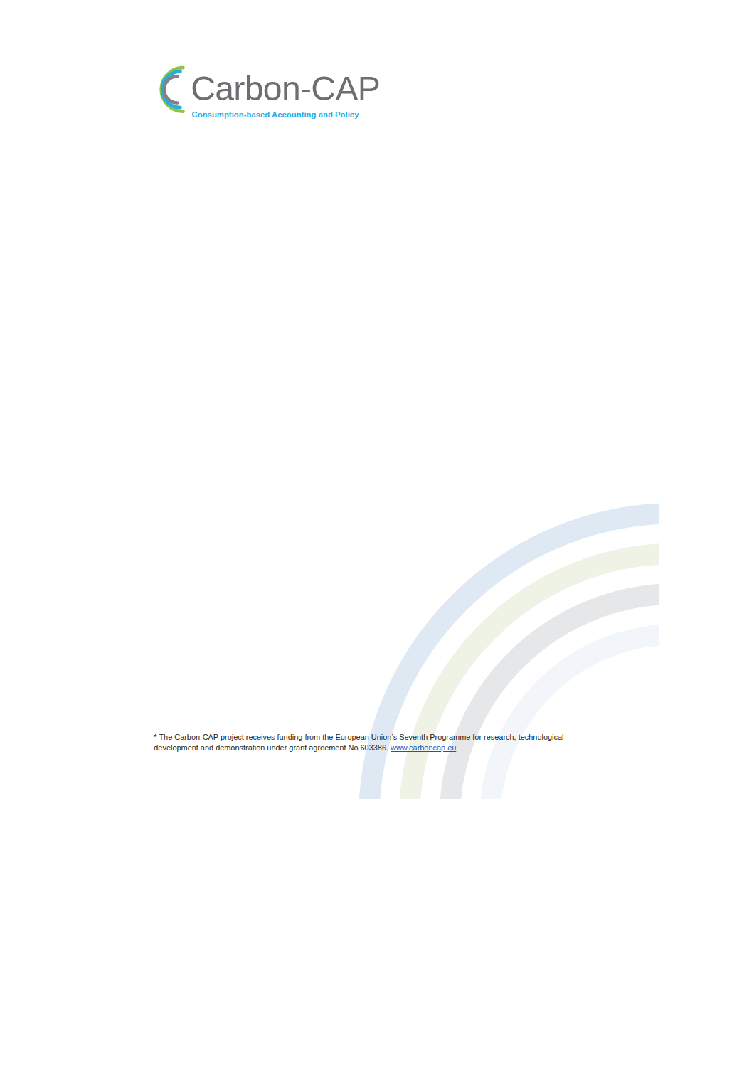Carbon-CAP Consumption-based Accounting and Policy
* The Carbon-CAP project receives funding from the European Union’s Seventh Programme for research, technological development and demonstration under grant agreement No 603386. www.carboncap.eu